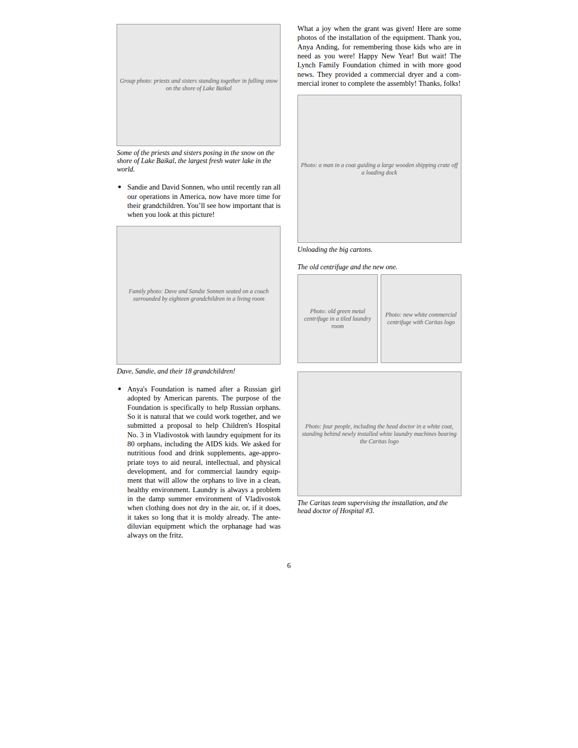Group photo: priests and sisters standing together in falling snow on the shore of Lake Baikal
Some of the priests and sisters posing in the snow on the shore of Lake Baikal, the largest fresh water lake in the world.
Sandie and David Sonnen, who until recently ran all our operations in America, now have more time for their grandchildren. You’ll see how important that is when you look at this picture!
Family photo: Dave and Sandie Sonnen seated on a couch surrounded by eighteen grandchildren in a living room
Dave, Sandie, and their 18 grandchildren!
Anya's Foundation is named after a Russian girl adopted by American parents. The purpose of the Foundation is specifically to help Russian orphans. So it is natural that we could work together, and we submitted a proposal to help Children's Hospital No. 3 in Vladivostok with laundry equipment for its 80 orphans, including the AIDS kids. We asked for nutritious food and drink supplements, age-appropriate toys to aid neural, intellectual, and physical development, and for commercial laundry equipment that will allow the orphans to live in a clean, healthy environment. Laundry is always a problem in the damp summer environment of Vladivostok when clothing does not dry in the air, or, if it does, it takes so long that it is moldy already. The antediluvian equipment which the orphanage had was always on the fritz.
What a joy when the grant was given! Here are some photos of the installation of the equipment. Thank you, Anya Anding, for remembering those kids who are in need as you were! Happy New Year! But wait! The Lynch Family Foundation chimed in with more good news. They provided a commercial dryer and a commercial ironer to complete the assembly! Thanks, folks!
Photo: a man in a coat guiding a large wooden shipping crate off a loading dock
Unloading the big cartons.
The old centrifuge and the new one.
Photo: old green metal centrifuge in a tiled laundry room
Photo: new white commercial centrifuge with Caritas logo
Photo: four people, including the head doctor in a white coat, standing behind newly installed white laundry machines bearing the Caritas logo
The Caritas team supervising the installation, and the head doctor of Hospital #3.
6